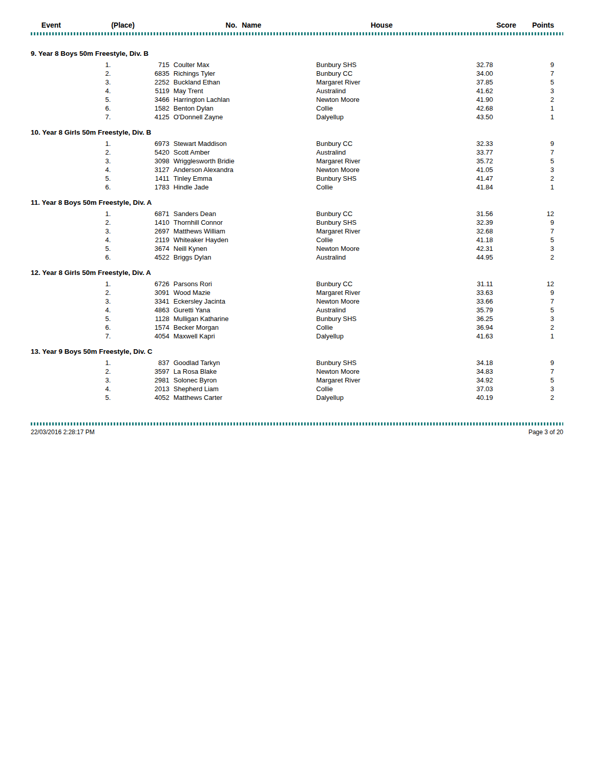| Event | (Place) | No. | Name | House | Score | Points |
| --- | --- | --- | --- | --- | --- | --- |
| 9. Year 8 Boys 50m Freestyle, Div. B |
| 1. | 715 | Coulter Max | Bunbury SHS | 32.78 | 9 |
| 2. | 6835 | Richings Tyler | Bunbury CC | 34.00 | 7 |
| 3. | 2252 | Buckland Ethan | Margaret River | 37.85 | 5 |
| 4. | 5119 | May Trent | Australind | 41.62 | 3 |
| 5. | 3466 | Harrington Lachlan | Newton Moore | 41.90 | 2 |
| 6. | 1582 | Benton Dylan | Collie | 42.68 | 1 |
| 7. | 4125 | O'Donnell Zayne | Dalyellup | 43.50 | 1 |
| 10. Year 8 Girls 50m Freestyle, Div. B |
| 1. | 6973 | Stewart Maddison | Bunbury CC | 32.33 | 9 |
| 2. | 5420 | Scott Amber | Australind | 33.77 | 7 |
| 3. | 3098 | Wrigglesworth Bridie | Margaret River | 35.72 | 5 |
| 4. | 3127 | Anderson Alexandra | Newton Moore | 41.05 | 3 |
| 5. | 1411 | Tinley Emma | Bunbury SHS | 41.47 | 2 |
| 6. | 1783 | Hindle Jade | Collie | 41.84 | 1 |
| 11. Year 8 Boys 50m Freestyle, Div. A |
| 1. | 6871 | Sanders Dean | Bunbury CC | 31.56 | 12 |
| 2. | 1410 | Thornhill Connor | Bunbury SHS | 32.39 | 9 |
| 3. | 2697 | Matthews William | Margaret River | 32.68 | 7 |
| 4. | 2119 | Whiteaker Hayden | Collie | 41.18 | 5 |
| 5. | 3674 | Neill Kynen | Newton Moore | 42.31 | 3 |
| 6. | 4522 | Briggs Dylan | Australind | 44.95 | 2 |
| 12. Year 8 Girls 50m Freestyle, Div. A |
| 1. | 6726 | Parsons Rori | Bunbury CC | 31.11 | 12 |
| 2. | 3091 | Wood Mazie | Margaret River | 33.63 | 9 |
| 3. | 3341 | Eckersley Jacinta | Newton Moore | 33.66 | 7 |
| 4. | 4863 | Guretti Yana | Australind | 35.79 | 5 |
| 5. | 1128 | Mulligan Katharine | Bunbury SHS | 36.25 | 3 |
| 6. | 1574 | Becker Morgan | Collie | 36.94 | 2 |
| 7. | 4054 | Maxwell Kapri | Dalyellup | 41.63 | 1 |
| 13. Year 9 Boys 50m Freestyle, Div. C |
| 1. | 837 | Goodlad Tarkyn | Bunbury SHS | 34.18 | 9 |
| 2. | 3597 | La Rosa Blake | Newton Moore | 34.83 | 7 |
| 3. | 2981 | Solonec Byron | Margaret River | 34.92 | 5 |
| 4. | 2013 | Shepherd Liam | Collie | 37.03 | 3 |
| 5. | 4052 | Matthews Carter | Dalyellup | 40.19 | 2 |
22/03/2016 2:28:17 PM Page 3 of 20